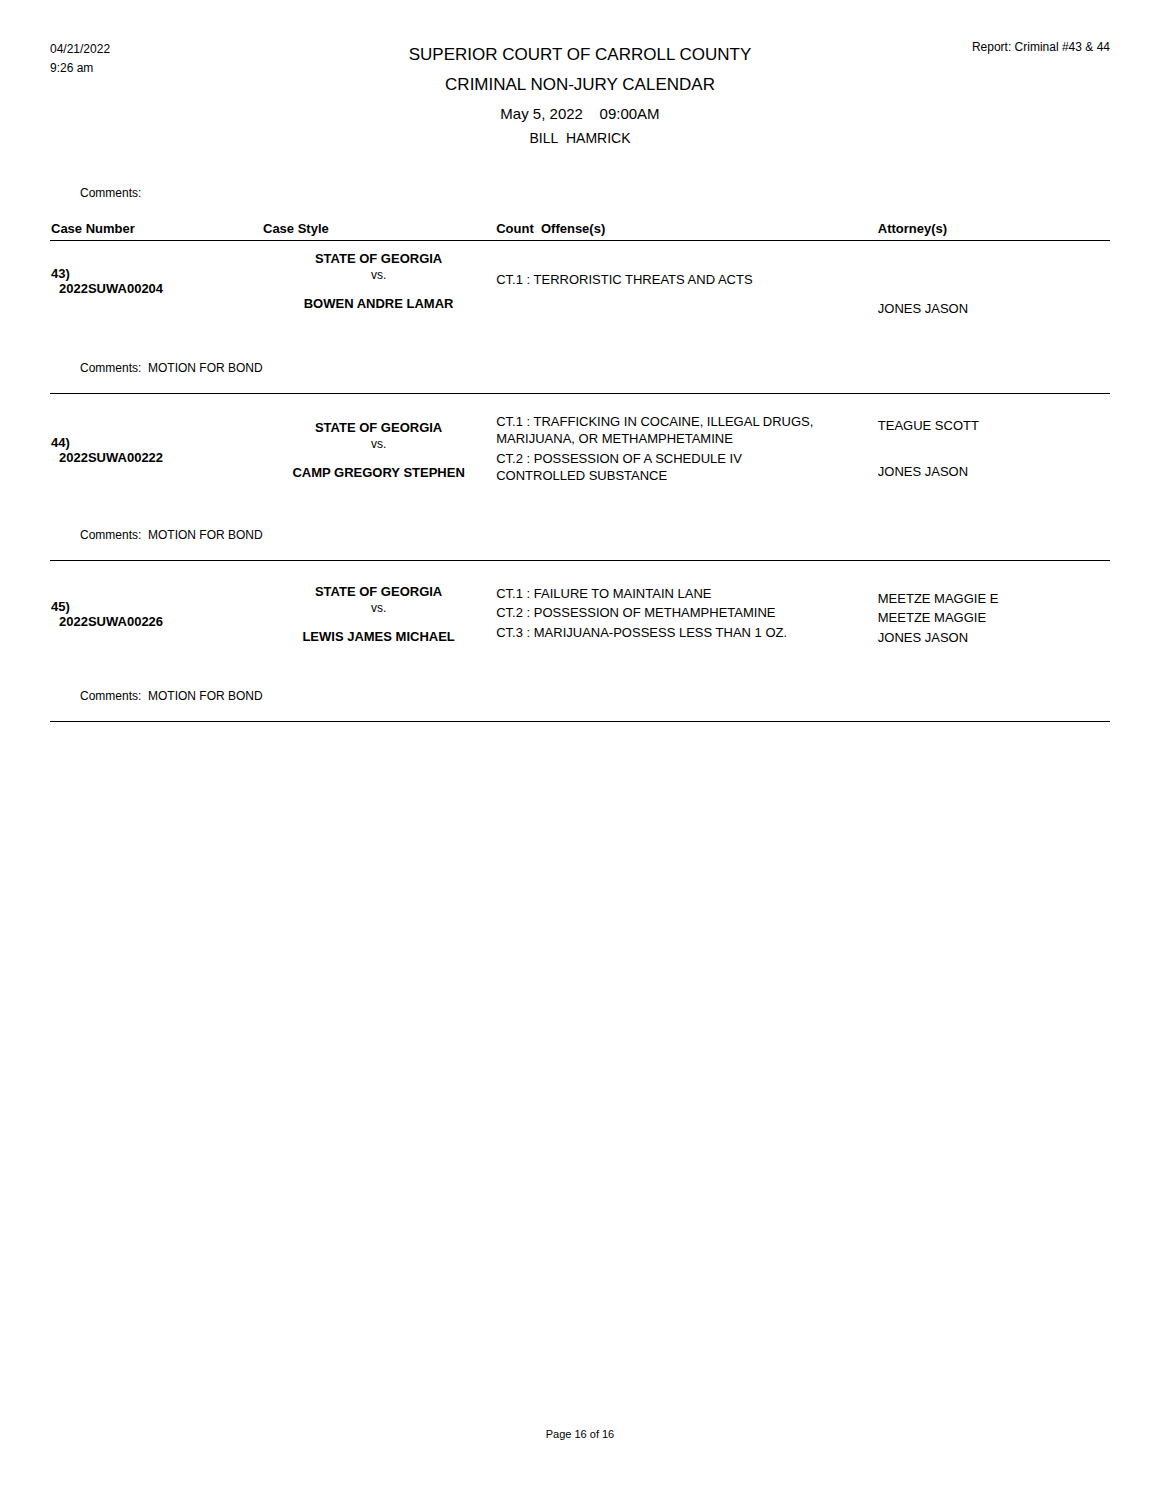04/21/2022
9:26 am
Report: Criminal #43 & 44
SUPERIOR COURT OF CARROLL COUNTY
CRIMINAL NON-JURY CALENDAR
May 5, 2022 09:00AM
BILL HAMRICK
Comments:
| Case Number | Case Style | Count Offense(s) | Attorney(s) |
| --- | --- | --- | --- |
| 43) 2022SUWA00204 | STATE OF GEORGIA vs. BOWEN ANDRE LAMAR | CT.1 : TERRORISTIC THREATS AND ACTS | JONES JASON |
| Comments: MOTION FOR BOND |
| 44) 2022SUWA00222 | STATE OF GEORGIA vs. CAMP GREGORY STEPHEN | CT.1 : TRAFFICKING IN COCAINE, ILLEGAL DRUGS, MARIJUANA, OR METHAMPHETAMINE CT.2 : POSSESSION OF A SCHEDULE IV CONTROLLED SUBSTANCE | TEAGUE SCOTT JONES JASON |
| Comments: MOTION FOR BOND |
| 45) 2022SUWA00226 | STATE OF GEORGIA vs. LEWIS JAMES MICHAEL | CT.1 : FAILURE TO MAINTAIN LANE CT.2 : POSSESSION OF METHAMPHETAMINE CT.3 : MARIJUANA-POSSESS LESS THAN 1 OZ. | MEETZE MAGGIE E MEETZE MAGGIE JONES JASON |
| Comments: MOTION FOR BOND |
Page 16 of 16